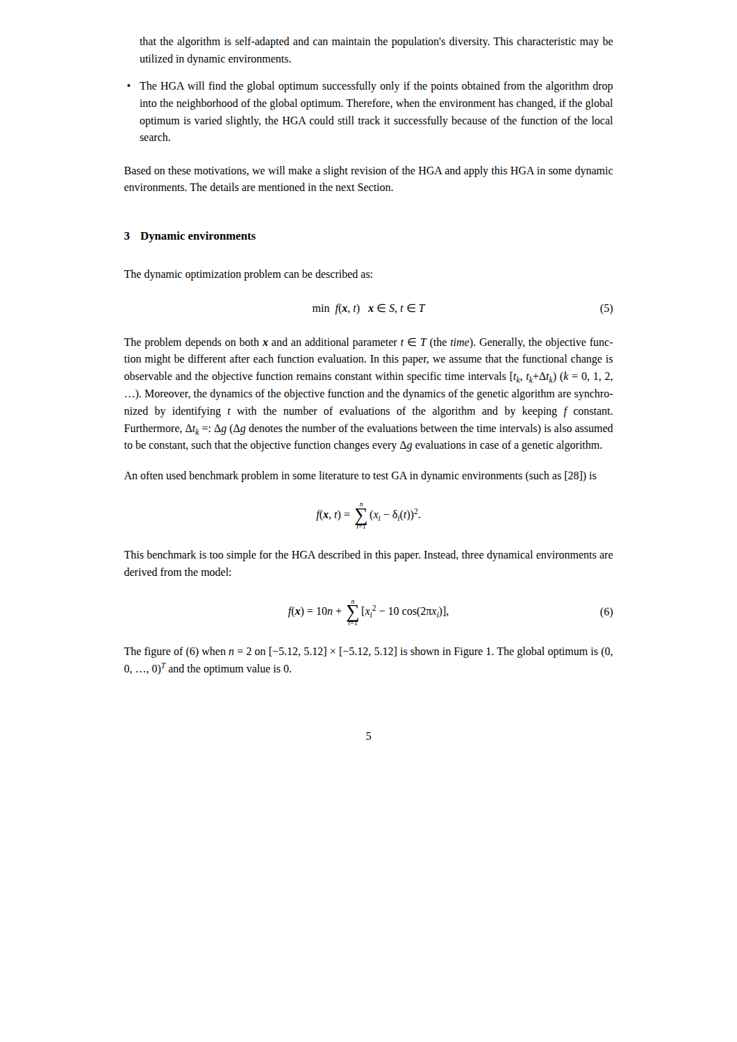that the algorithm is self-adapted and can maintain the population's diversity. This characteristic may be utilized in dynamic environments.
The HGA will find the global optimum successfully only if the points obtained from the algorithm drop into the neighborhood of the global optimum. Therefore, when the environment has changed, if the global optimum is varied slightly, the HGA could still track it successfully because of the function of the local search.
Based on these motivations, we will make a slight revision of the HGA and apply this HGA in some dynamic environments. The details are mentioned in the next Section.
3 Dynamic environments
The dynamic optimization problem can be described as:
min f(x, t) x ∈ S, t ∈ T (5)
The problem depends on both x and an additional parameter t ∈ T (the time). Generally, the objective function might be different after each function evaluation. In this paper, we assume that the functional change is observable and the objective function remains constant within specific time intervals [tk, tk+Δtk) (k = 0, 1, 2, …). Moreover, the dynamics of the objective function and the dynamics of the genetic algorithm are synchronized by identifying t with the number of evaluations of the algorithm and by keeping f constant. Furthermore, Δtk =: Δg (Δg denotes the number of the evaluations between the time intervals) is also assumed to be constant, such that the objective function changes every Δg evaluations in case of a genetic algorithm.
An often used benchmark problem in some literature to test GA in dynamic environments (such as [28]) is
f(x, t) = n∑i=1(xi − δi(t))2.
This benchmark is too simple for the HGA described in this paper. Instead, three dynamical environments are derived from the model:
f(x) = 10n + n∑i=1[xi2 − 10 cos(2πxi)], (6)
The figure of (6) when n = 2 on [−5.12, 5.12] × [−5.12, 5.12] is shown in Figure 1. The global optimum is (0, 0, …, 0)T and the optimum value is 0.
5